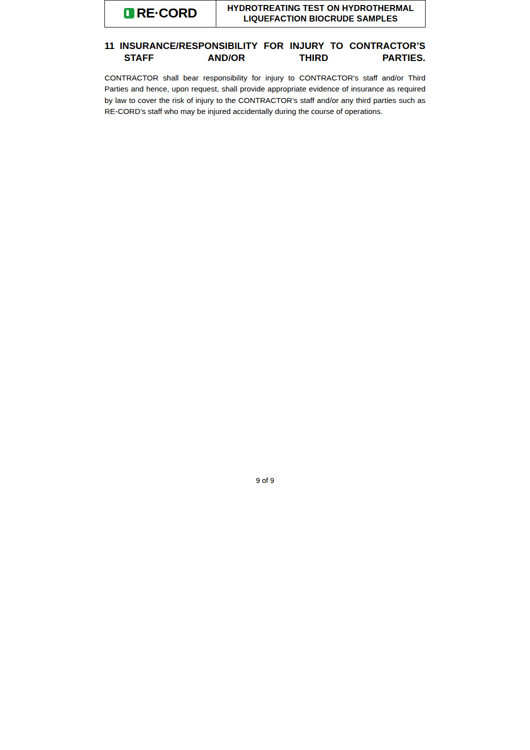| RE·CORD | HYDROTREATING TEST ON HYDROTHERMAL LIQUEFACTION BIOCRUDE SAMPLES |
11 INSURANCE/RESPONSIBILITY FOR INJURY TO CONTRACTOR’S STAFF AND/OR THIRD PARTIES.
CONTRACTOR shall bear responsibility for injury to CONTRACTOR’s staff and/or Third Parties and hence, upon request, shall provide appropriate evidence of insurance as required by law to cover the risk of injury to the CONTRACTOR’s staff and/or any third parties such as RE-CORD’s staff who may be injured accidentally during the course of operations.
9 of 9